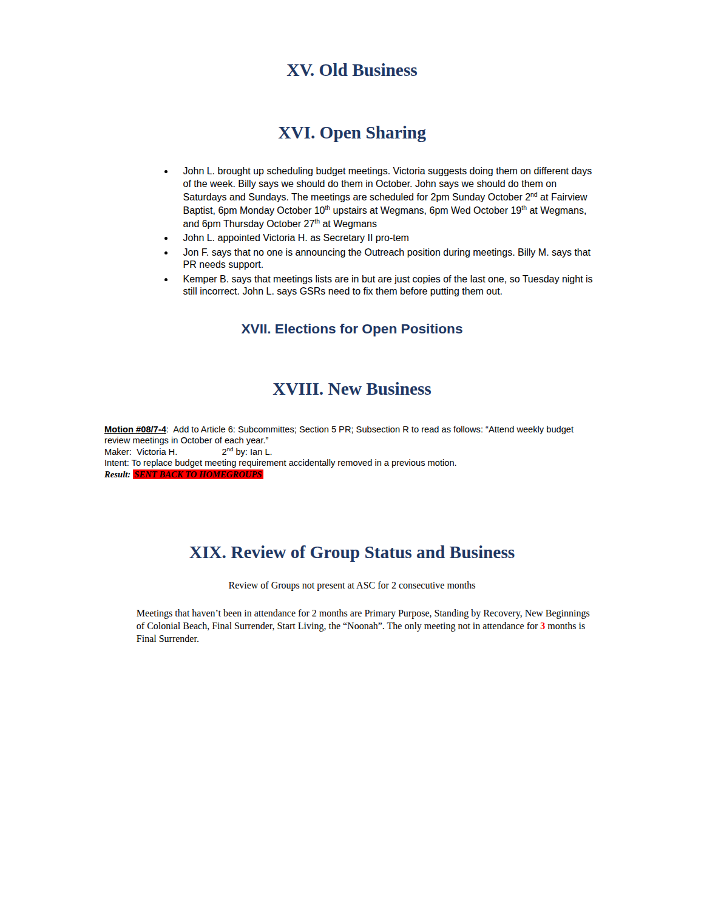XV. Old Business
XVI. Open Sharing
John L. brought up scheduling budget meetings. Victoria suggests doing them on different days of the week. Billy says we should do them in October. John says we should do them on Saturdays and Sundays. The meetings are scheduled for 2pm Sunday October 2nd at Fairview Baptist, 6pm Monday October 10th upstairs at Wegmans, 6pm Wed October 19th at Wegmans, and 6pm Thursday October 27th at Wegmans
John L. appointed Victoria H. as Secretary II pro-tem
Jon F. says that no one is announcing the Outreach position during meetings. Billy M. says that PR needs support.
Kemper B. says that meetings lists are in but are just copies of the last one, so Tuesday night is still incorrect. John L. says GSRs need to fix them before putting them out.
XVII. Elections for Open Positions
XVIII. New Business
Motion #08/7-4: Add to Article 6: Subcommittes; Section 5 PR; Subsection R to read as follows: “Attend weekly budget review meetings in October of each year.”
Maker: Victoria H. 2nd by: Ian L.
Intent: To replace budget meeting requirement accidentally removed in a previous motion.
Result: SENT BACK TO HOMEGROUPS
XIX. Review of Group Status and Business
Review of Groups not present at ASC for 2 consecutive months
Meetings that haven’t been in attendance for 2 months are Primary Purpose, Standing by Recovery, New Beginnings of Colonial Beach, Final Surrender, Start Living, the “Noonah”. The only meeting not in attendance for 3 months is Final Surrender.